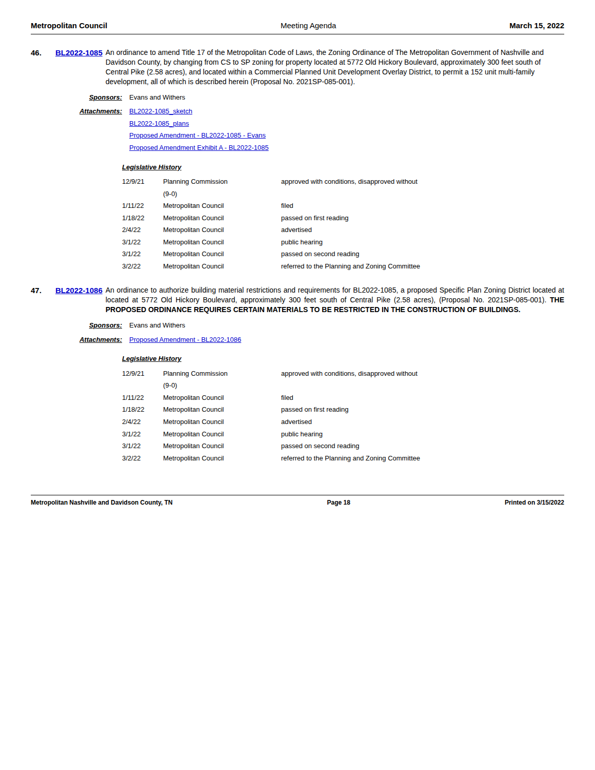Metropolitan Council
Meeting Agenda
March 15, 2022
46.
BL2022-1085
An ordinance to amend Title 17 of the Metropolitan Code of Laws, the Zoning Ordinance of The Metropolitan Government of Nashville and Davidson County, by changing from CS to SP zoning for property located at 5772 Old Hickory Boulevard, approximately 300 feet south of Central Pike (2.58 acres), and located within a Commercial Planned Unit Development Overlay District, to permit a 152 unit multi-family development, all of which is described herein (Proposal No. 2021SP-085-001).
Sponsors:
Evans and Withers
Attachments:
BL2022-1085_sketch BL2022-1085_plans Proposed Amendment - BL2022-1085 - Evans Proposed Amendment Exhibit A - BL2022-1085
Legislative History
| 12/9/21 | Planning Commission | approved with conditions, disapproved without |
| | (9-0) | |
| 1/11/22 | Metropolitan Council | filed |
| 1/18/22 | Metropolitan Council | passed on first reading |
| 2/4/22 | Metropolitan Council | advertised |
| 3/1/22 | Metropolitan Council | public hearing |
| 3/1/22 | Metropolitan Council | passed on second reading |
| 3/2/22 | Metropolitan Council | referred to the Planning and Zoning Committee |
47.
BL2022-1086
An ordinance to authorize building material restrictions and requirements for BL2022-1085, a proposed Specific Plan Zoning District located at located at 5772 Old Hickory Boulevard, approximately 300 feet south of Central Pike (2.58 acres), (Proposal No. 2021SP-085-001). THE PROPOSED ORDINANCE REQUIRES CERTAIN MATERIALS TO BE RESTRICTED IN THE CONSTRUCTION OF BUILDINGS.
Sponsors:
Evans and Withers
Attachments:
Proposed Amendment - BL2022-1086
Legislative History
| 12/9/21 | Planning Commission | approved with conditions, disapproved without |
| | (9-0) | |
| 1/11/22 | Metropolitan Council | filed |
| 1/18/22 | Metropolitan Council | passed on first reading |
| 2/4/22 | Metropolitan Council | advertised |
| 3/1/22 | Metropolitan Council | public hearing |
| 3/1/22 | Metropolitan Council | passed on second reading |
| 3/2/22 | Metropolitan Council | referred to the Planning and Zoning Committee |
Metropolitan Nashville and Davidson County, TN
Page 18
Printed on 3/15/2022